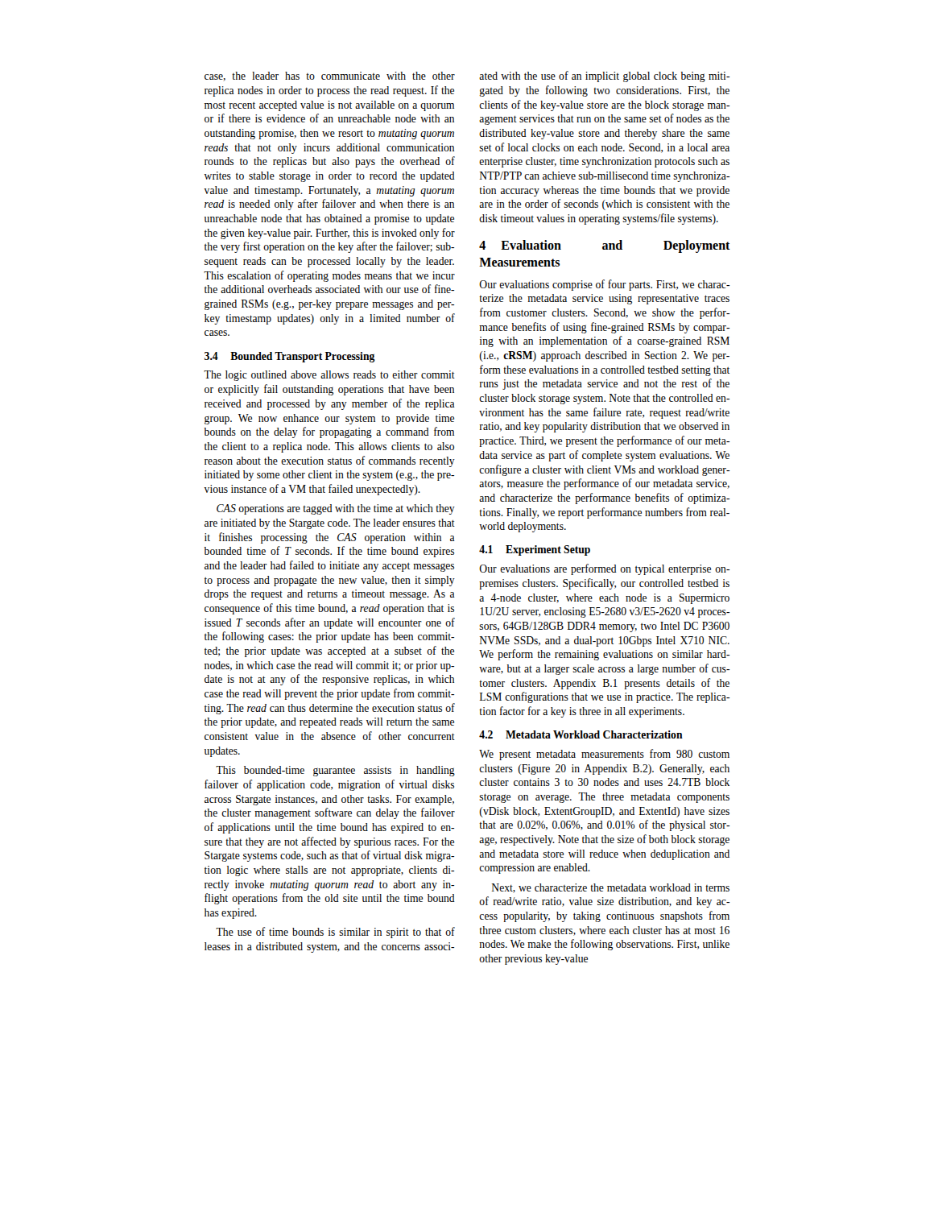case, the leader has to communicate with the other replica nodes in order to process the read request. If the most recent accepted value is not available on a quorum or if there is evidence of an unreachable node with an outstanding promise, then we resort to mutating quorum reads that not only incurs additional communication rounds to the replicas but also pays the overhead of writes to stable storage in order to record the updated value and timestamp. Fortunately, a mutating quorum read is needed only after failover and when there is an unreachable node that has obtained a promise to update the given key-value pair. Further, this is invoked only for the very first operation on the key after the failover; subsequent reads can be processed locally by the leader. This escalation of operating modes means that we incur the additional overheads associated with our use of fine-grained RSMs (e.g., per-key prepare messages and per-key timestamp updates) only in a limited number of cases.
3.4 Bounded Transport Processing
The logic outlined above allows reads to either commit or explicitly fail outstanding operations that have been received and processed by any member of the replica group. We now enhance our system to provide time bounds on the delay for propagating a command from the client to a replica node. This allows clients to also reason about the execution status of commands recently initiated by some other client in the system (e.g., the previous instance of a VM that failed unexpectedly).
CAS operations are tagged with the time at which they are initiated by the Stargate code. The leader ensures that it finishes processing the CAS operation within a bounded time of T seconds. If the time bound expires and the leader had failed to initiate any accept messages to process and propagate the new value, then it simply drops the request and returns a timeout message. As a consequence of this time bound, a read operation that is issued T seconds after an update will encounter one of the following cases: the prior update has been committed; the prior update was accepted at a subset of the nodes, in which case the read will commit it; or prior update is not at any of the responsive replicas, in which case the read will prevent the prior update from committing. The read can thus determine the execution status of the prior update, and repeated reads will return the same consistent value in the absence of other concurrent updates.
This bounded-time guarantee assists in handling failover of application code, migration of virtual disks across Stargate instances, and other tasks. For example, the cluster management software can delay the failover of applications until the time bound has expired to ensure that they are not affected by spurious races. For the Stargate systems code, such as that of virtual disk migration logic where stalls are not appropriate, clients directly invoke mutating quorum read to abort any in-flight operations from the old site until the time bound has expired.
The use of time bounds is similar in spirit to that of leases in a distributed system, and the concerns associated with the use of an implicit global clock being mitigated by the following two considerations. First, the clients of the key-value store are the block storage management services that run on the same set of nodes as the distributed key-value store and thereby share the same set of local clocks on each node. Second, in a local area enterprise cluster, time synchronization protocols such as NTP/PTP can achieve sub-millisecond time synchronization accuracy whereas the time bounds that we provide are in the order of seconds (which is consistent with the disk timeout values in operating systems/file systems).
4 Evaluation and Deployment Measurements
Our evaluations comprise of four parts. First, we characterize the metadata service using representative traces from customer clusters. Second, we show the performance benefits of using fine-grained RSMs by comparing with an implementation of a coarse-grained RSM (i.e., cRSM) approach described in Section 2. We perform these evaluations in a controlled testbed setting that runs just the metadata service and not the rest of the cluster block storage system. Note that the controlled environment has the same failure rate, request read/write ratio, and key popularity distribution that we observed in practice. Third, we present the performance of our metadata service as part of complete system evaluations. We configure a cluster with client VMs and workload generators, measure the performance of our metadata service, and characterize the performance benefits of optimizations. Finally, we report performance numbers from real-world deployments.
4.1 Experiment Setup
Our evaluations are performed on typical enterprise on-premises clusters. Specifically, our controlled testbed is a 4-node cluster, where each node is a Supermicro 1U/2U server, enclosing E5-2680 v3/E5-2620 v4 processors, 64GB/128GB DDR4 memory, two Intel DC P3600 NVMe SSDs, and a dual-port 10Gbps Intel X710 NIC. We perform the remaining evaluations on similar hardware, but at a larger scale across a large number of customer clusters. Appendix B.1 presents details of the LSM configurations that we use in practice. The replication factor for a key is three in all experiments.
4.2 Metadata Workload Characterization
We present metadata measurements from 980 custom clusters (Figure 20 in Appendix B.2). Generally, each cluster contains 3 to 30 nodes and uses 24.7TB block storage on average. The three metadata components (vDisk block, ExtentGroupID, and ExtentId) have sizes that are 0.02%, 0.06%, and 0.01% of the physical storage, respectively. Note that the size of both block storage and metadata store will reduce when deduplication and compression are enabled.
Next, we characterize the metadata workload in terms of read/write ratio, value size distribution, and key access popularity, by taking continuous snapshots from three custom clusters, where each cluster has at most 16 nodes. We make the following observations. First, unlike other previous key-value